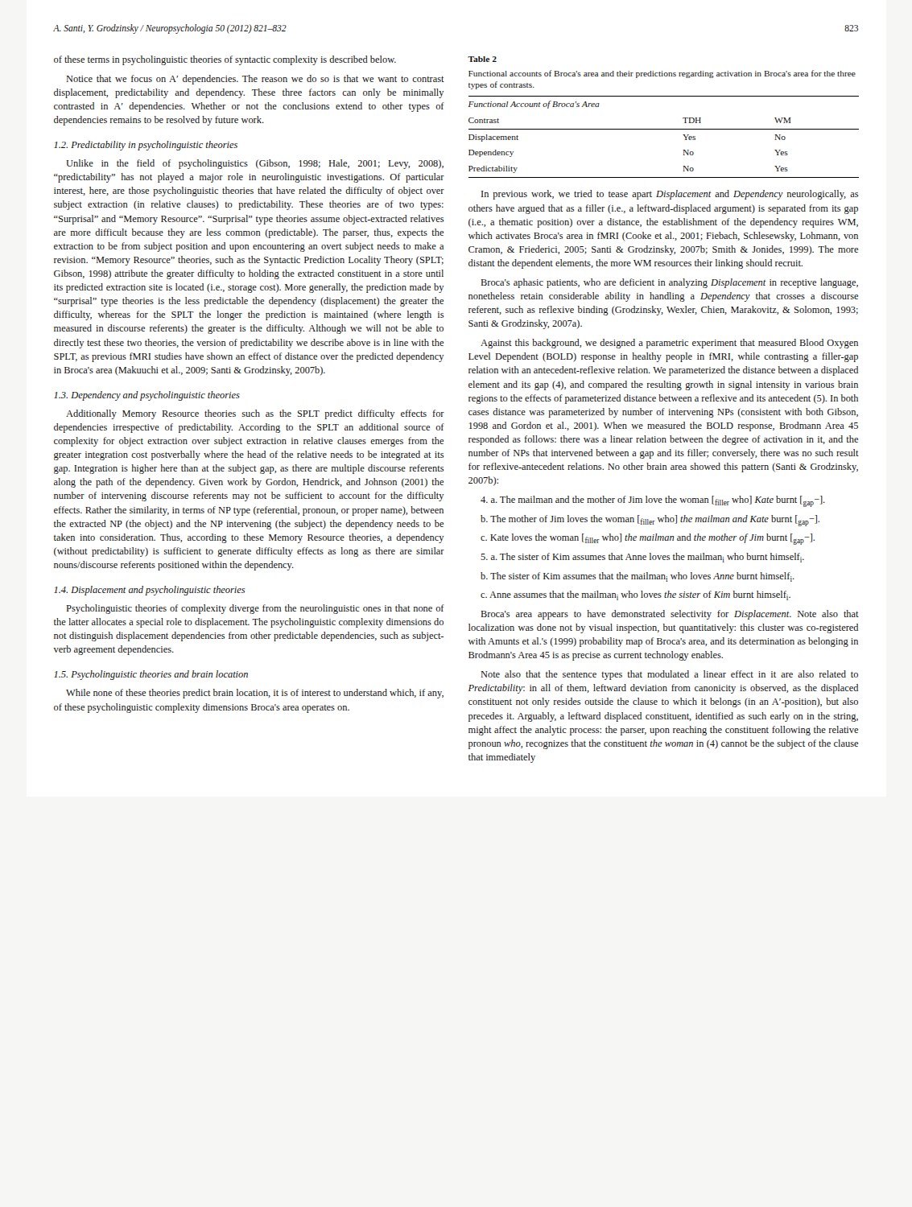A. Santi, Y. Grodzinsky / Neuropsychologia 50 (2012) 821–832
823
of these terms in psycholinguistic theories of syntactic complexity is described below.
Notice that we focus on A′ dependencies. The reason we do so is that we want to contrast displacement, predictability and dependency. These three factors can only be minimally contrasted in A′ dependencies. Whether or not the conclusions extend to other types of dependencies remains to be resolved by future work.
1.2. Predictability in psycholinguistic theories
Unlike in the field of psycholinguistics (Gibson, 1998; Hale, 2001; Levy, 2008), “predictability” has not played a major role in neurolinguistic investigations. Of particular interest, here, are those psycholinguistic theories that have related the difficulty of object over subject extraction (in relative clauses) to predictability. These theories are of two types: “Surprisal” and “Memory Resource”. “Surprisal” type theories assume object-extracted relatives are more difficult because they are less common (predictable). The parser, thus, expects the extraction to be from subject position and upon encountering an overt subject needs to make a revision. “Memory Resource” theories, such as the Syntactic Prediction Locality Theory (SPLT; Gibson, 1998) attribute the greater difficulty to holding the extracted constituent in a store until its predicted extraction site is located (i.e., storage cost). More generally, the prediction made by “surprisal” type theories is the less predictable the dependency (displacement) the greater the difficulty, whereas for the SPLT the longer the prediction is maintained (where length is measured in discourse referents) the greater is the difficulty. Although we will not be able to directly test these two theories, the version of predictability we describe above is in line with the SPLT, as previous fMRI studies have shown an effect of distance over the predicted dependency in Broca's area (Makuuchi et al., 2009; Santi & Grodzinsky, 2007b).
1.3. Dependency and psycholinguistic theories
Additionally Memory Resource theories such as the SPLT predict difficulty effects for dependencies irrespective of predictability. According to the SPLT an additional source of complexity for object extraction over subject extraction in relative clauses emerges from the greater integration cost postverbally where the head of the relative needs to be integrated at its gap. Integration is higher here than at the subject gap, as there are multiple discourse referents along the path of the dependency. Given work by Gordon, Hendrick, and Johnson (2001) the number of intervening discourse referents may not be sufficient to account for the difficulty effects. Rather the similarity, in terms of NP type (referential, pronoun, or proper name), between the extracted NP (the object) and the NP intervening (the subject) the dependency needs to be taken into consideration. Thus, according to these Memory Resource theories, a dependency (without predictability) is sufficient to generate difficulty effects as long as there are similar nouns/discourse referents positioned within the dependency.
1.4. Displacement and psycholinguistic theories
Psycholinguistic theories of complexity diverge from the neurolinguistic ones in that none of the latter allocates a special role to displacement. The psycholinguistic complexity dimensions do not distinguish displacement dependencies from other predictable dependencies, such as subject-verb agreement dependencies.
1.5. Psycholinguistic theories and brain location
While none of these theories predict brain location, it is of interest to understand which, if any, of these psycholinguistic complexity dimensions Broca's area operates on.
Table 2
Functional accounts of Broca's area and their predictions regarding activation in Broca's area for the three types of contrasts.
| Functional Account of Broca's Area |
| --- |
| Contrast | TDH | WM |
| Displacement | Yes | No |
| Dependency | No | Yes |
| Predictability | No | Yes |
In previous work, we tried to tease apart Displacement and Dependency neurologically, as others have argued that as a filler (i.e., a leftward-displaced argument) is separated from its gap (i.e., a thematic position) over a distance, the establishment of the dependency requires WM, which activates Broca's area in fMRI (Cooke et al., 2001; Fiebach, Schlesewsky, Lohmann, von Cramon, & Friederici, 2005; Santi & Grodzinsky, 2007b; Smith & Jonides, 1999). The more distant the dependent elements, the more WM resources their linking should recruit.
Broca's aphasic patients, who are deficient in analyzing Displacement in receptive language, nonetheless retain considerable ability in handling a Dependency that crosses a discourse referent, such as reflexive binding (Grodzinsky, Wexler, Chien, Marakovitz, & Solomon, 1993; Santi & Grodzinsky, 2007a).
Against this background, we designed a parametric experiment that measured Blood Oxygen Level Dependent (BOLD) response in healthy people in fMRI, while contrasting a filler-gap relation with an antecedent-reflexive relation. We parameterized the distance between a displaced element and its gap (4), and compared the resulting growth in signal intensity in various brain regions to the effects of parameterized distance between a reflexive and its antecedent (5). In both cases distance was parameterized by number of intervening NPs (consistent with both Gibson, 1998 and Gordon et al., 2001). When we measured the BOLD response, Brodmann Area 45 responded as follows: there was a linear relation between the degree of activation in it, and the number of NPs that intervened between a gap and its filler; conversely, there was no such result for reflexive-antecedent relations. No other brain area showed this pattern (Santi & Grodzinsky, 2007b):
4. a. The mailman and the mother of Jim love the woman [filler who] Kate burnt [gap−].
b. The mother of Jim loves the woman [filler who] the mailman and Kate burnt [gap−].
c. Kate loves the woman [filler who] the mailman and the mother of Jim burnt [gap−].
5. a. The sister of Kim assumes that Anne loves the mailmani who burnt himselfi.
b. The sister of Kim assumes that the mailmani who loves Anne burnt himselfi.
c. Anne assumes that the mailmani who loves the sister of Kim burnt himselfi.
Broca's area appears to have demonstrated selectivity for Displacement. Note also that localization was done not by visual inspection, but quantitatively: this cluster was co-registered with Amunts et al.'s (1999) probability map of Broca's area, and its determination as belonging in Brodmann's Area 45 is as precise as current technology enables.
Note also that the sentence types that modulated a linear effect in it are also related to Predictability: in all of them, leftward deviation from canonicity is observed, as the displaced constituent not only resides outside the clause to which it belongs (in an A′-position), but also precedes it. Arguably, a leftward displaced constituent, identified as such early on in the string, might affect the analytic process: the parser, upon reaching the constituent following the relative pronoun who, recognizes that the constituent the woman in (4) cannot be the subject of the clause that immediately